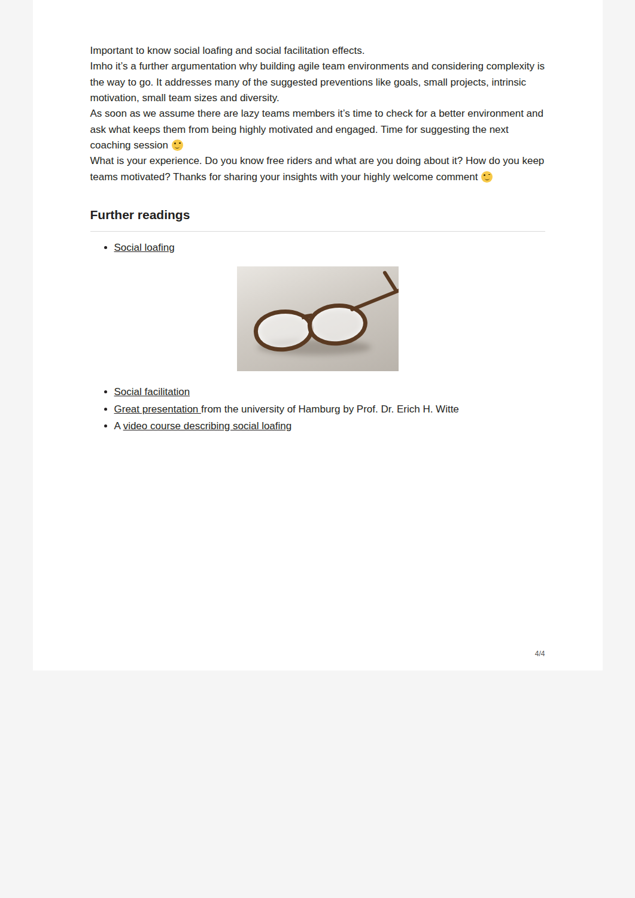Important to know social loafing and social facilitation effects.
Imho it’s a further argumentation why building agile team environments and considering complexity is the way to go. It addresses many of the suggested preventions like goals, small projects, intrinsic motivation, small team sizes and diversity.
As soon as we assume there are lazy teams members it’s time to check for a better environment and ask what keeps them from being highly motivated and engaged. Time for suggesting the next coaching session
What is your experience. Do you know free riders and what are you doing about it? How do you keep teams motivated? Thanks for sharing your insights with your highly welcome comment
Further readings
Social loafing
Social facilitation
Great presentation from the university of Hamburg by Prof. Dr. Erich H. Witte
A video course describing social loafing
4/4